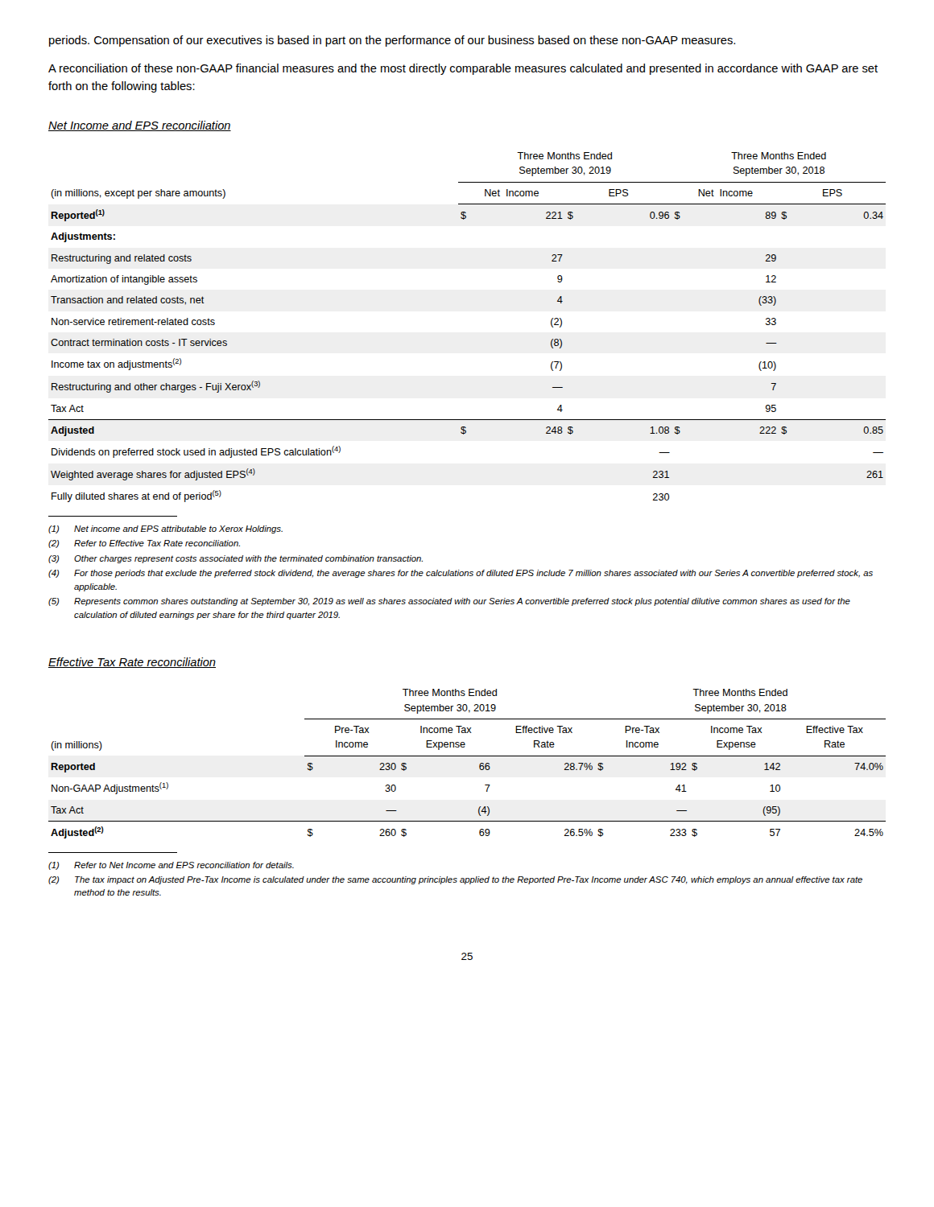periods. Compensation of our executives is based in part on the performance of our business based on these non-GAAP measures.
A reconciliation of these non-GAAP financial measures and the most directly comparable measures calculated and presented in accordance with GAAP are set forth on the following tables:
Net Income and EPS reconciliation
| | Three Months Ended September 30, 2019 | Three Months Ended September 30, 2018 |
| --- | --- | --- |
| (in millions, except per share amounts) | Net Income | EPS | Net Income | EPS |
| Reported (1) | $ | 221 | $ | 0.96 | $ | 89 | $ | 0.34 |
| Adjustments: | | | | | | | | |
| Restructuring and related costs | | 27 | | | | 29 | | |
| Amortization of intangible assets | | 9 | | | | 12 | | |
| Transaction and related costs, net | | 4 | | | | (33) | | |
| Non-service retirement-related costs | | (2) | | | | 33 | | |
| Contract termination costs - IT services | | (8) | | | | — | | |
| Income tax on adjustments (2) | | (7) | | | | (10) | | |
| Restructuring and other charges - Fuji Xerox (3) | | — | | | | 7 | | |
| Tax Act | | 4 | | | | 95 | | |
| Adjusted | $ | 248 | $ | 1.08 | $ | 222 | $ | 0.85 |
| Dividends on preferred stock used in adjusted EPS calculation (4) | | | | — | | | | — |
| Weighted average shares for adjusted EPS (4) | | | | 231 | | | | 261 |
| Fully diluted shares at end of period (5) | | | | 230 | | | | |
| (1) | Net income and EPS attributable to Xerox Holdings. |
| (2) | Refer to Effective Tax Rate reconciliation. |
| (3) | Other charges represent costs associated with the terminated combination transaction. |
| (4) | For those periods that exclude the preferred stock dividend, the average shares for the calculations of diluted EPS include 7 million shares associated with our Series A convertible preferred stock, as applicable. |
| (5) | Represents common shares outstanding at September 30, 2019 as well as shares associated with our Series A convertible preferred stock plus potential dilutive common shares as used for the calculation of diluted earnings per share for the third quarter 2019. |
Effective Tax Rate reconciliation
| | Three Months Ended September 30, 2019 | Three Months Ended September 30, 2018 |
| --- | --- | --- |
| (in millions) | Pre-Tax Income | Income Tax Expense | Effective Tax Rate | Pre-Tax Income | Income Tax Expense | Effective Tax Rate |
| Reported | $ | 230 | $ | 66 | 28.7% | $ | 192 | $ | 142 | 74.0% |
| Non-GAAP Adjustments (1) | | 30 | | 7 | | | 41 | | 10 | |
| Tax Act | | — | | (4) | | | — | | (95) | |
| Adjusted (2) | $ | 260 | $ | 69 | 26.5% | $ | 233 | $ | 57 | 24.5% |
| (1) | Refer to Net Income and EPS reconciliation for details. |
| (2) | The tax impact on Adjusted Pre-Tax Income is calculated under the same accounting principles applied to the Reported Pre-Tax Income under ASC 740, which employs an annual effective tax rate method to the results. |
25